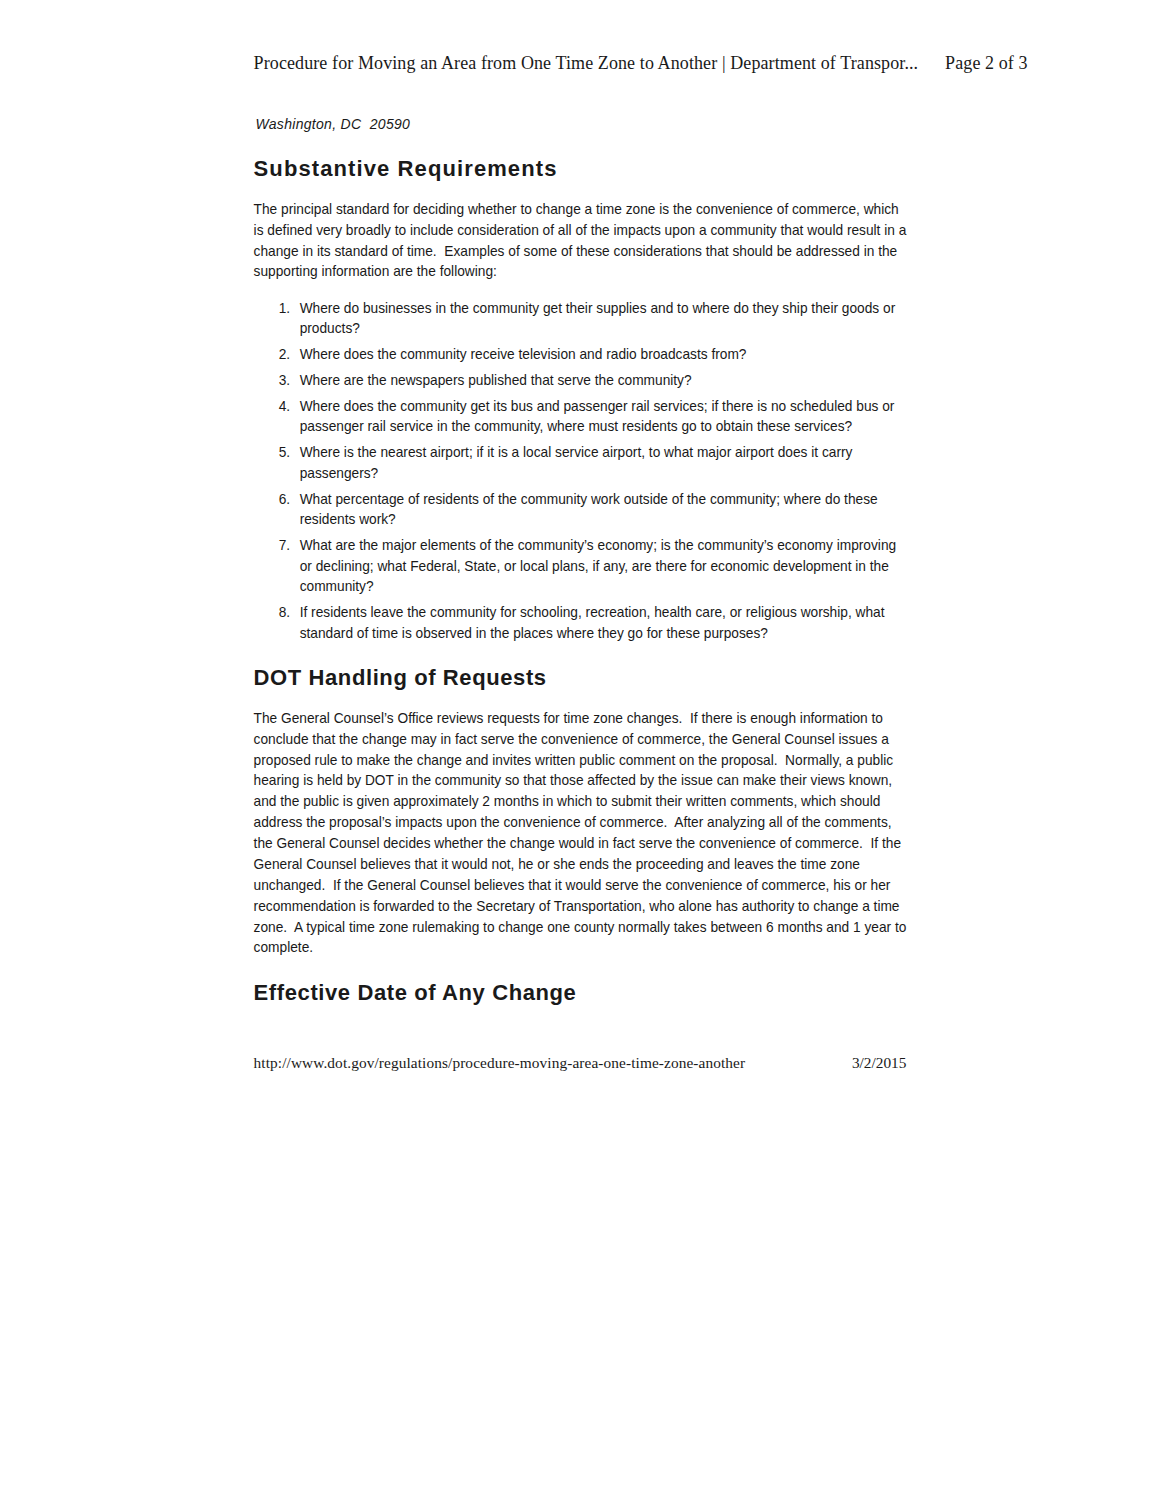Procedure for Moving an Area from One Time Zone to Another | Department of Transpor...Page 2 of 3
Washington, DC 20590
Substantive Requirements
The principal standard for deciding whether to change a time zone is the convenience of commerce, which is defined very broadly to include consideration of all of the impacts upon a community that would result in a change in its standard of time. Examples of some of these considerations that should be addressed in the supporting information are the following:
Where do businesses in the community get their supplies and to where do they ship their goods or products?
Where does the community receive television and radio broadcasts from?
Where are the newspapers published that serve the community?
Where does the community get its bus and passenger rail services; if there is no scheduled bus or passenger rail service in the community, where must residents go to obtain these services?
Where is the nearest airport; if it is a local service airport, to what major airport does it carry passengers?
What percentage of residents of the community work outside of the community; where do these residents work?
What are the major elements of the community’s economy; is the community’s economy improving or declining; what Federal, State, or local plans, if any, are there for economic development in the community?
If residents leave the community for schooling, recreation, health care, or religious worship, what standard of time is observed in the places where they go for these purposes?
DOT Handling of Requests
The General Counsel’s Office reviews requests for time zone changes. If there is enough information to conclude that the change may in fact serve the convenience of commerce, the General Counsel issues a proposed rule to make the change and invites written public comment on the proposal. Normally, a public hearing is held by DOT in the community so that those affected by the issue can make their views known, and the public is given approximately 2 months in which to submit their written comments, which should address the proposal’s impacts upon the convenience of commerce. After analyzing all of the comments, the General Counsel decides whether the change would in fact serve the convenience of commerce. If the General Counsel believes that it would not, he or she ends the proceeding and leaves the time zone unchanged. If the General Counsel believes that it would serve the convenience of commerce, his or her recommendation is forwarded to the Secretary of Transportation, who alone has authority to change a time zone. A typical time zone rulemaking to change one county normally takes between 6 months and 1 year to complete.
Effective Date of Any Change
http://www.dot.gov/regulations/procedure-moving-area-one-time-zone-another 3/2/2015